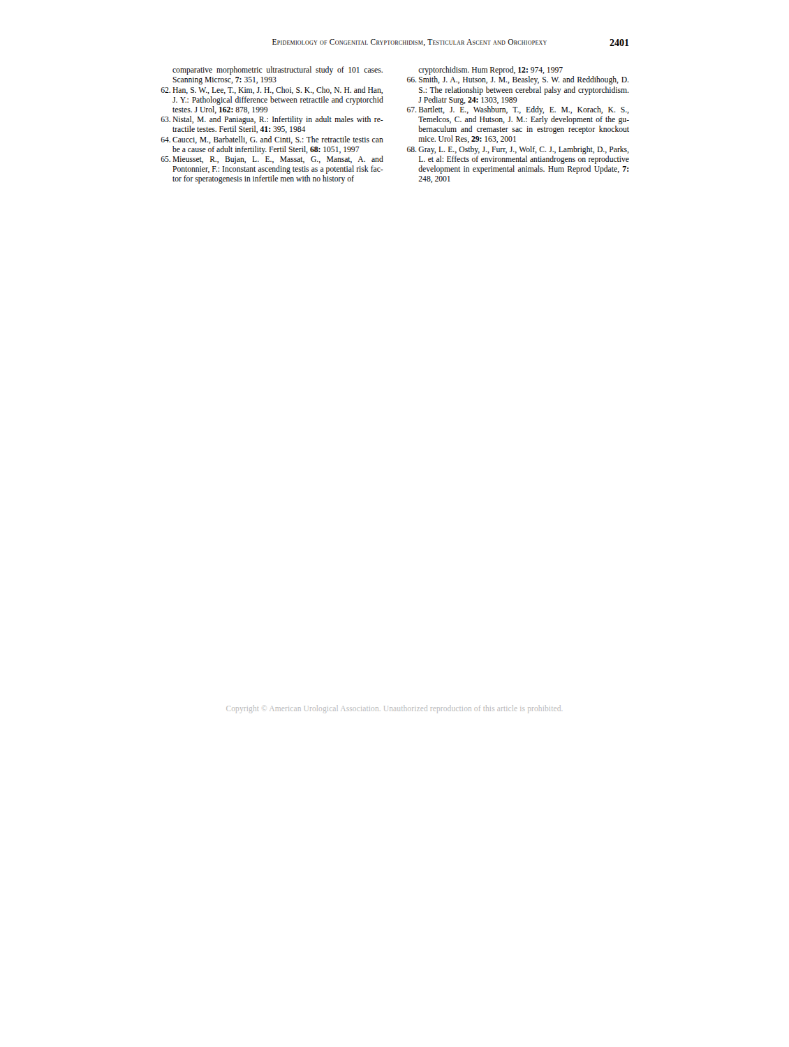Epidemiology of Congenital Cryptorchidism, Testicular Ascent and Orchiopexy 2401
comparative morphometric ultrastructural study of 101 cases. Scanning Microsc, 7: 351, 1993
62. Han, S. W., Lee, T., Kim, J. H., Choi, S. K., Cho, N. H. and Han, J. Y.: Pathological difference between retractile and cryptorchid testes. J Urol, 162: 878, 1999
63. Nistal, M. and Paniagua, R.: Infertility in adult males with retractile testes. Fertil Steril, 41: 395, 1984
64. Caucci, M., Barbatelli, G. and Cinti, S.: The retractile testis can be a cause of adult infertility. Fertil Steril, 68: 1051, 1997
65. Mieusset, R., Bujan, L. E., Massat, G., Mansat, A. and Pontonnier, F.: Inconstant ascending testis as a potential risk factor for speratogenesis in infertile men with no history of
cryptorchidism. Hum Reprod, 12: 974, 1997
66. Smith, J. A., Hutson, J. M., Beasley, S. W. and Reddihough, D. S.: The relationship between cerebral palsy and cryptorchidism. J Pediatr Surg, 24: 1303, 1989
67. Bartlett, J. E., Washburn, T., Eddy, E. M., Korach, K. S., Temelcos, C. and Hutson, J. M.: Early development of the gubernaculum and cremaster sac in estrogen receptor knockout mice. Urol Res, 29: 163, 2001
68. Gray, L. E., Ostby, J., Furr, J., Wolf, C. J., Lambright, D., Parks, L. et al: Effects of environmental antiandrogens on reproductive development in experimental animals. Hum Reprod Update, 7: 248, 2001
Copyright © American Urological Association. Unauthorized reproduction of this article is prohibited.